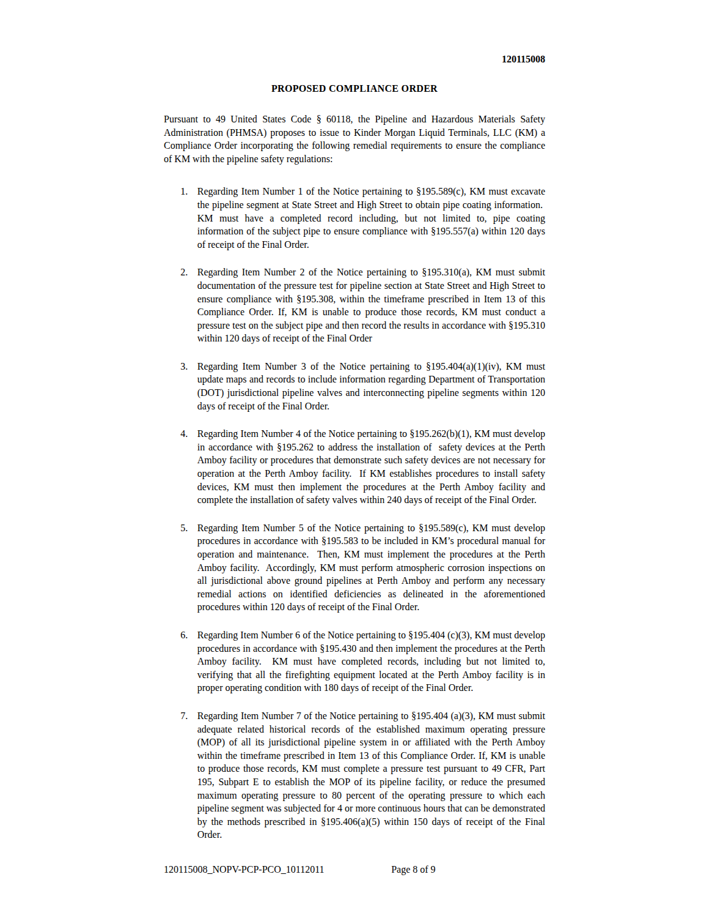120115008
PROPOSED COMPLIANCE ORDER
Pursuant to 49 United States Code § 60118, the Pipeline and Hazardous Materials Safety Administration (PHMSA) proposes to issue to Kinder Morgan Liquid Terminals, LLC (KM) a Compliance Order incorporating the following remedial requirements to ensure the compliance of KM with the pipeline safety regulations:
Regarding Item Number 1 of the Notice pertaining to §195.589(c), KM must excavate the pipeline segment at State Street and High Street to obtain pipe coating information. KM must have a completed record including, but not limited to, pipe coating information of the subject pipe to ensure compliance with §195.557(a) within 120 days of receipt of the Final Order.
Regarding Item Number 2 of the Notice pertaining to §195.310(a), KM must submit documentation of the pressure test for pipeline section at State Street and High Street to ensure compliance with §195.308, within the timeframe prescribed in Item 13 of this Compliance Order. If, KM is unable to produce those records, KM must conduct a pressure test on the subject pipe and then record the results in accordance with §195.310 within 120 days of receipt of the Final Order
Regarding Item Number 3 of the Notice pertaining to §195.404(a)(1)(iv), KM must update maps and records to include information regarding Department of Transportation (DOT) jurisdictional pipeline valves and interconnecting pipeline segments within 120 days of receipt of the Final Order.
Regarding Item Number 4 of the Notice pertaining to §195.262(b)(1), KM must develop in accordance with §195.262 to address the installation of safety devices at the Perth Amboy facility or procedures that demonstrate such safety devices are not necessary for operation at the Perth Amboy facility. If KM establishes procedures to install safety devices, KM must then implement the procedures at the Perth Amboy facility and complete the installation of safety valves within 240 days of receipt of the Final Order.
Regarding Item Number 5 of the Notice pertaining to §195.589(c), KM must develop procedures in accordance with §195.583 to be included in KM’s procedural manual for operation and maintenance. Then, KM must implement the procedures at the Perth Amboy facility. Accordingly, KM must perform atmospheric corrosion inspections on all jurisdictional above ground pipelines at Perth Amboy and perform any necessary remedial actions on identified deficiencies as delineated in the aforementioned procedures within 120 days of receipt of the Final Order.
Regarding Item Number 6 of the Notice pertaining to §195.404 (c)(3), KM must develop procedures in accordance with §195.430 and then implement the procedures at the Perth Amboy facility. KM must have completed records, including but not limited to, verifying that all the firefighting equipment located at the Perth Amboy facility is in proper operating condition with 180 days of receipt of the Final Order.
Regarding Item Number 7 of the Notice pertaining to §195.404 (a)(3), KM must submit adequate related historical records of the established maximum operating pressure (MOP) of all its jurisdictional pipeline system in or affiliated with the Perth Amboy within the timeframe prescribed in Item 13 of this Compliance Order. If, KM is unable to produce those records, KM must complete a pressure test pursuant to 49 CFR, Part 195, Subpart E to establish the MOP of its pipeline facility, or reduce the presumed maximum operating pressure to 80 percent of the operating pressure to which each pipeline segment was subjected for 4 or more continuous hours that can be demonstrated by the methods prescribed in §195.406(a)(5) within 150 days of receipt of the Final Order.
120115008_NOPV-PCP-PCO_10112011 Page 8 of 9